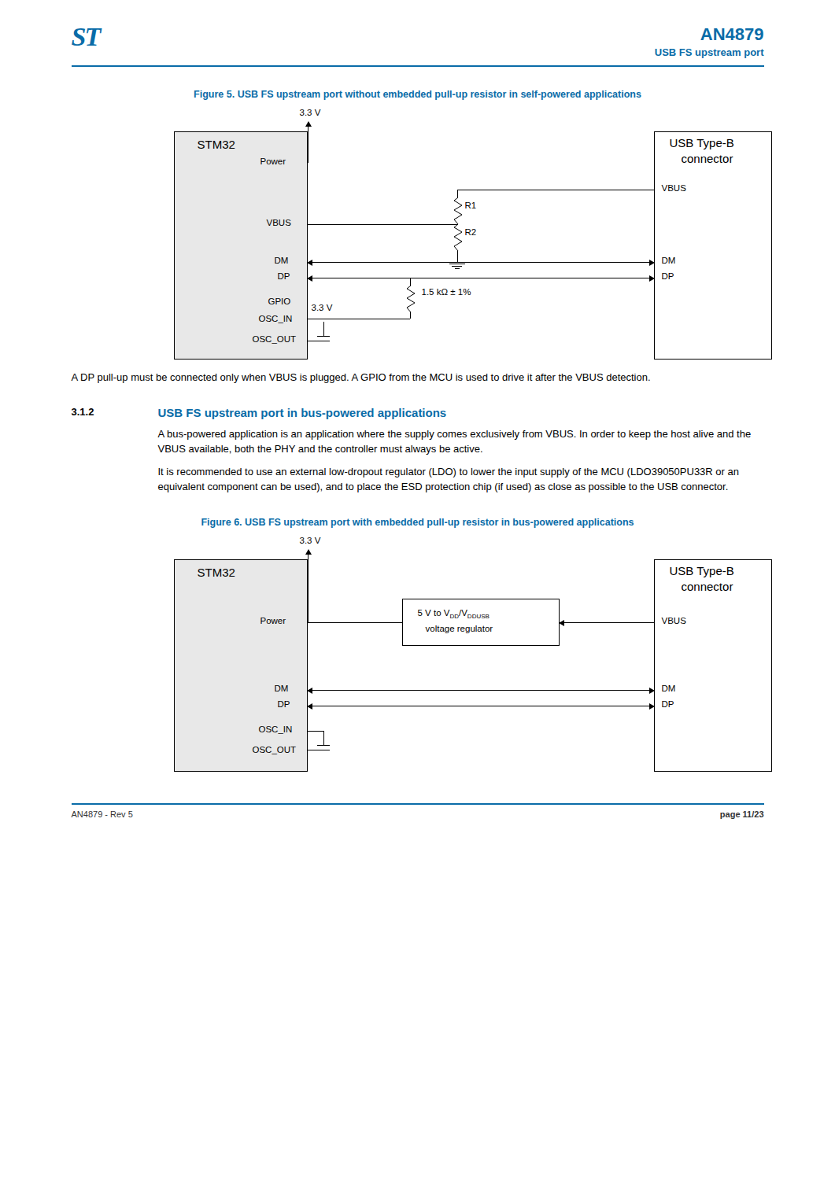ST
AN4879
USB FS upstream port
Figure 5. USB FS upstream port without embedded pull-up resistor in self-powered applications
STM32
USB Type-B
connector
3.3 V
Power
VBUS
VBUS
R1
R2
DM
DM
DP
DP
1.5 kΩ ± 1%
GPIO
3.3 V
OSC_IN
OSC_OUT
A DP pull-up must be connected only when VBUS is plugged. A GPIO from the MCU is used to drive it after the VBUS detection.
3.1.2
USB FS upstream port in bus-powered applications
A bus-powered application is an application where the supply comes exclusively from VBUS. In order to keep the host alive and the VBUS available, both the PHY and the controller must always be active.
It is recommended to use an external low-dropout regulator (LDO) to lower the input supply of the MCU (LDO39050PU33R or an equivalent component can be used), and to place the ESD protection chip (if used) as close as possible to the USB connector.
Figure 6. USB FS upstream port with embedded pull-up resistor in bus-powered applications
STM32
USB Type-B
connector
3.3 V
5 V to VDD/VDDUSB
voltage regulator
Power
VBUS
DM
DM
DP
DP
OSC_IN
OSC_OUT
AN4879 - Rev 5
page 11/23